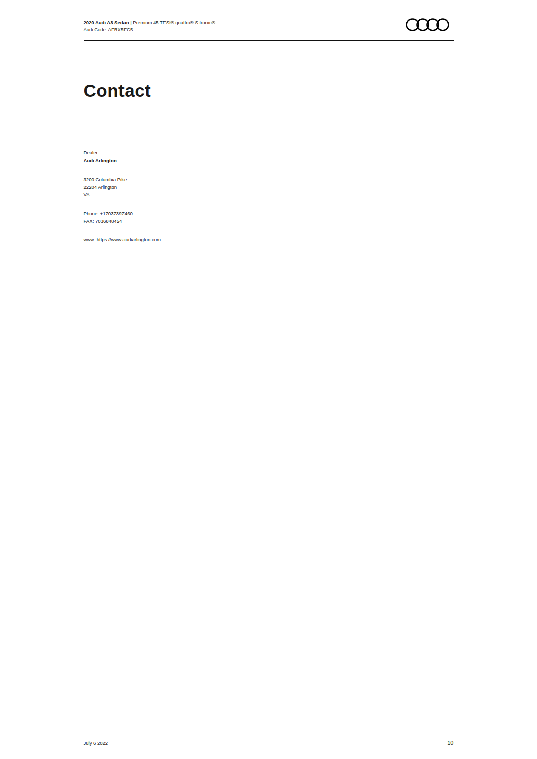2020 Audi A3 Sedan | Premium 45 TFSI® quattro® S tronic®
Audi Code: AFRX5FC5
Contact
Dealer
Audi Arlington
3200 Columbia Pike
22204 Arlington
VA
Phone: +17037397460
FAX: 7036848454
www: https://www.audiarlington.com
July 6 2022
10